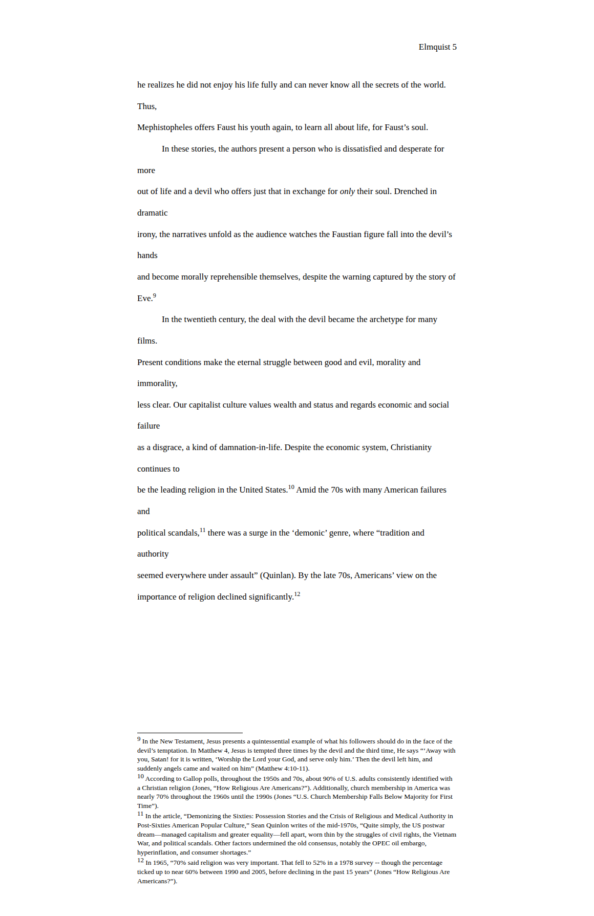Elmquist 5
he realizes he did not enjoy his life fully and can never know all the secrets of the world. Thus,
Mephistopheles offers Faust his youth again, to learn all about life, for Faust’s soul.
In these stories, the authors present a person who is dissatisfied and desperate for more
out of life and a devil who offers just that in exchange for only their soul. Drenched in dramatic
irony, the narratives unfold as the audience watches the Faustian figure fall into the devil’s hands
and become morally reprehensible themselves, despite the warning captured by the story of Eve.9
In the twentieth century, the deal with the devil became the archetype for many films.
Present conditions make the eternal struggle between good and evil, morality and immorality,
less clear. Our capitalist culture values wealth and status and regards economic and social failure
as a disgrace, a kind of damnation-in-life. Despite the economic system, Christianity continues to
be the leading religion in the United States.10 Amid the 70s with many American failures and
political scandals,11 there was a surge in the ‘demonic’ genre, where “tradition and authority
seemed everywhere under assault” (Quinlan). By the late 70s, Americans’ view on the
importance of religion declined significantly.12
9 In the New Testament, Jesus presents a quintessential example of what his followers should do in the face of the devil’s temptation. In Matthew 4, Jesus is tempted three times by the devil and the third time, He says “‘Away with you, Satan! for it is written, ‘Worship the Lord your God, and serve only him.’ Then the devil left him, and suddenly angels came and waited on him” (Matthew 4:10-11).
10 According to Gallop polls, throughout the 1950s and 70s, about 90% of U.S. adults consistently identified with a Christian religion (Jones, “How Religious Are Americans?”). Additionally, church membership in America was nearly 70% throughout the 1960s until the 1990s (Jones “U.S. Church Membership Falls Below Majority for First Time”).
11 In the article, “Demonizing the Sixties: Possession Stories and the Crisis of Religious and Medical Authority in Post-Sixties American Popular Culture,” Sean Quinlon writes of the mid-1970s, “Quite simply, the US postwar dream—managed capitalism and greater equality—fell apart, worn thin by the struggles of civil rights, the Vietnam War, and political scandals. Other factors undermined the old consensus, notably the OPEC oil embargo, hyperinflation, and consumer shortages.”
12 In 1965, “70% said religion was very important. That fell to 52% in a 1978 survey -- though the percentage ticked up to near 60% between 1990 and 2005, before declining in the past 15 years” (Jones “How Religious Are Americans?”).